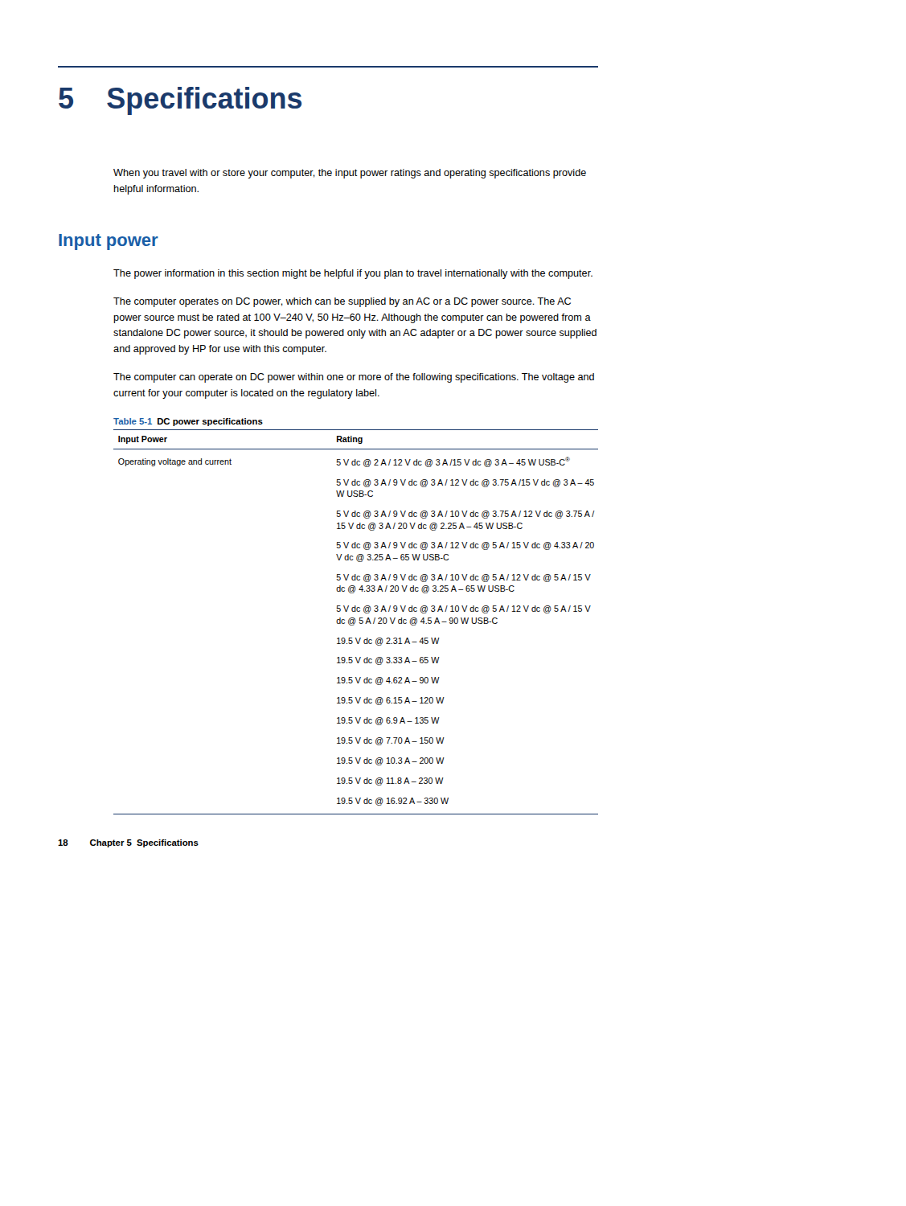5 Specifications
When you travel with or store your computer, the input power ratings and operating specifications provide helpful information.
Input power
The power information in this section might be helpful if you plan to travel internationally with the computer.
The computer operates on DC power, which can be supplied by an AC or a DC power source. The AC power source must be rated at 100 V–240 V, 50 Hz–60 Hz. Although the computer can be powered from a standalone DC power source, it should be powered only with an AC adapter or a DC power source supplied and approved by HP for use with this computer.
The computer can operate on DC power within one or more of the following specifications. The voltage and current for your computer is located on the regulatory label.
Table 5-1 DC power specifications
| Input Power | Rating |
| --- | --- |
| Operating voltage and current | 5 V dc @ 2 A / 12 V dc @ 3 A /15 V dc @ 3 A – 45 W USB-C ® |
| | 5 V dc @ 3 A / 9 V dc @ 3 A / 12 V dc @ 3.75 A /15 V dc @ 3 A – 45 W USB-C |
| | 5 V dc @ 3 A / 9 V dc @ 3 A / 10 V dc @ 3.75 A / 12 V dc @ 3.75 A / 15 V dc @ 3 A / 20 V dc @ 2.25 A – 45 W USB-C |
| | 5 V dc @ 3 A / 9 V dc @ 3 A / 12 V dc @ 5 A / 15 V dc @ 4.33 A / 20 V dc @ 3.25 A – 65 W USB-C |
| | 5 V dc @ 3 A / 9 V dc @ 3 A / 10 V dc @ 5 A / 12 V dc @ 5 A / 15 V dc @ 4.33 A / 20 V dc @ 3.25 A – 65 W USB-C |
| | 5 V dc @ 3 A / 9 V dc @ 3 A / 10 V dc @ 5 A / 12 V dc @ 5 A / 15 V dc @ 5 A / 20 V dc @ 4.5 A – 90 W USB-C |
| | 19.5 V dc @ 2.31 A – 45 W |
| | 19.5 V dc @ 3.33 A – 65 W |
| | 19.5 V dc @ 4.62 A – 90 W |
| | 19.5 V dc @ 6.15 A – 120 W |
| | 19.5 V dc @ 6.9 A – 135 W |
| | 19.5 V dc @ 7.70 A – 150 W |
| | 19.5 V dc @ 10.3 A – 200 W |
| | 19.5 V dc @ 11.8 A – 230 W |
| | 19.5 V dc @ 16.92 A – 330 W |
18 Chapter 5 Specifications